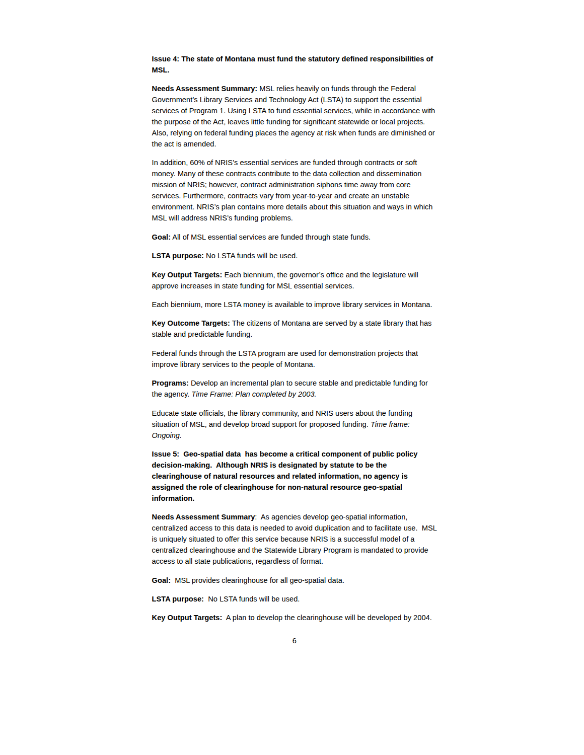Issue 4: The state of Montana must fund the statutory defined responsibilities of MSL.
Needs Assessment Summary: MSL relies heavily on funds through the Federal Government’s Library Services and Technology Act (LSTA) to support the essential services of Program 1. Using LSTA to fund essential services, while in accordance with the purpose of the Act, leaves little funding for significant statewide or local projects. Also, relying on federal funding places the agency at risk when funds are diminished or the act is amended.
In addition, 60% of NRIS’s essential services are funded through contracts or soft money. Many of these contracts contribute to the data collection and dissemination mission of NRIS; however, contract administration siphons time away from core services. Furthermore, contracts vary from year-to-year and create an unstable environment. NRIS’s plan contains more details about this situation and ways in which MSL will address NRIS’s funding problems.
Goal: All of MSL essential services are funded through state funds.
LSTA purpose: No LSTA funds will be used.
Key Output Targets: Each biennium, the governor’s office and the legislature will approve increases in state funding for MSL essential services.
Each biennium, more LSTA money is available to improve library services in Montana.
Key Outcome Targets: The citizens of Montana are served by a state library that has stable and predictable funding.
Federal funds through the LSTA program are used for demonstration projects that improve library services to the people of Montana.
Programs: Develop an incremental plan to secure stable and predictable funding for the agency. Time Frame: Plan completed by 2003.
Educate state officials, the library community, and NRIS users about the funding situation of MSL, and develop broad support for proposed funding. Time frame: Ongoing.
Issue 5: Geo-spatial data has become a critical component of public policy decision-making. Although NRIS is designated by statute to be the clearinghouse of natural resources and related information, no agency is assigned the role of clearinghouse for non-natural resource geo-spatial information.
Needs Assessment Summary: As agencies develop geo-spatial information, centralized access to this data is needed to avoid duplication and to facilitate use. MSL is uniquely situated to offer this service because NRIS is a successful model of a centralized clearinghouse and the Statewide Library Program is mandated to provide access to all state publications, regardless of format.
Goal: MSL provides clearinghouse for all geo-spatial data.
LSTA purpose: No LSTA funds will be used.
Key Output Targets: A plan to develop the clearinghouse will be developed by 2004.
6